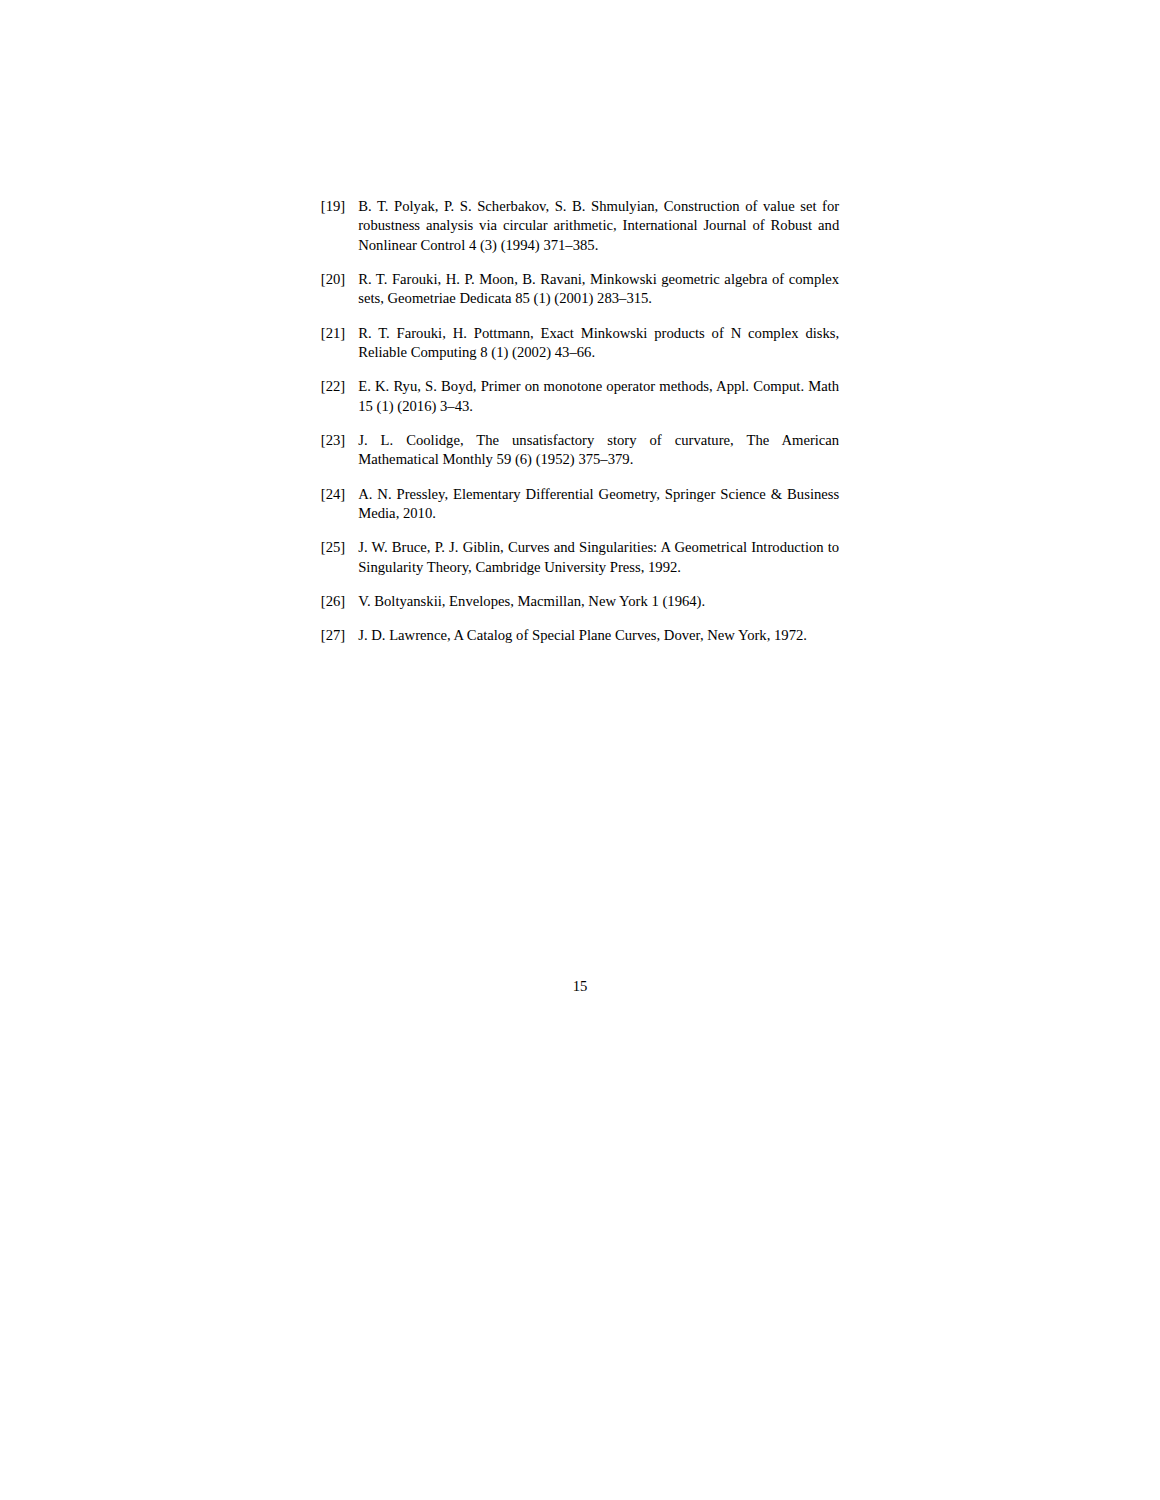[19] B. T. Polyak, P. S. Scherbakov, S. B. Shmulyian, Construction of value set for robustness analysis via circular arithmetic, International Journal of Robust and Nonlinear Control 4 (3) (1994) 371–385.
[20] R. T. Farouki, H. P. Moon, B. Ravani, Minkowski geometric algebra of complex sets, Geometriae Dedicata 85 (1) (2001) 283–315.
[21] R. T. Farouki, H. Pottmann, Exact Minkowski products of N complex disks, Reliable Computing 8 (1) (2002) 43–66.
[22] E. K. Ryu, S. Boyd, Primer on monotone operator methods, Appl. Comput. Math 15 (1) (2016) 3–43.
[23] J. L. Coolidge, The unsatisfactory story of curvature, The American Mathematical Monthly 59 (6) (1952) 375–379.
[24] A. N. Pressley, Elementary Differential Geometry, Springer Science & Business Media, 2010.
[25] J. W. Bruce, P. J. Giblin, Curves and Singularities: A Geometrical Introduction to Singularity Theory, Cambridge University Press, 1992.
[26] V. Boltyanskii, Envelopes, Macmillan, New York 1 (1964).
[27] J. D. Lawrence, A Catalog of Special Plane Curves, Dover, New York, 1972.
15